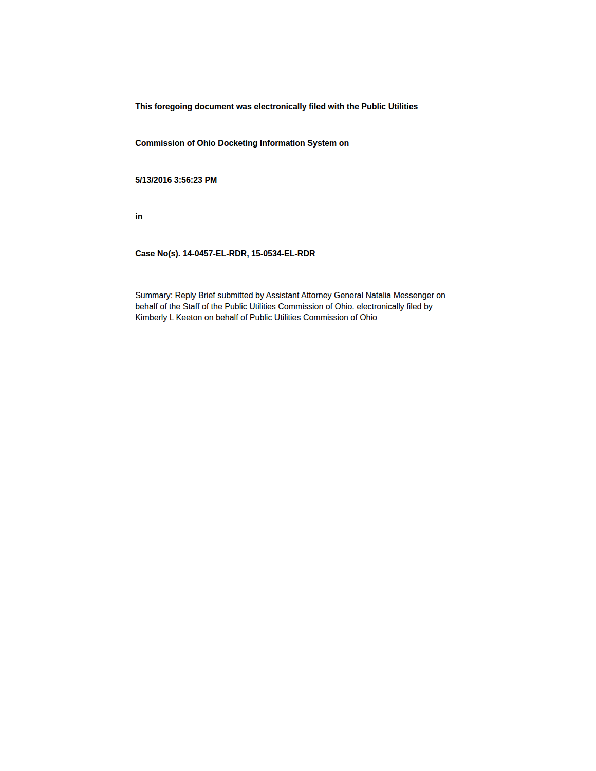This foregoing document was electronically filed with the Public Utilities
Commission of Ohio Docketing Information System on
5/13/2016 3:56:23 PM
in
Case No(s). 14-0457-EL-RDR, 15-0534-EL-RDR
Summary: Reply Brief submitted by Assistant Attorney General Natalia Messenger on behalf of the Staff of the Public Utilities Commission of Ohio. electronically filed by Kimberly L Keeton on behalf of Public Utilities Commission of Ohio